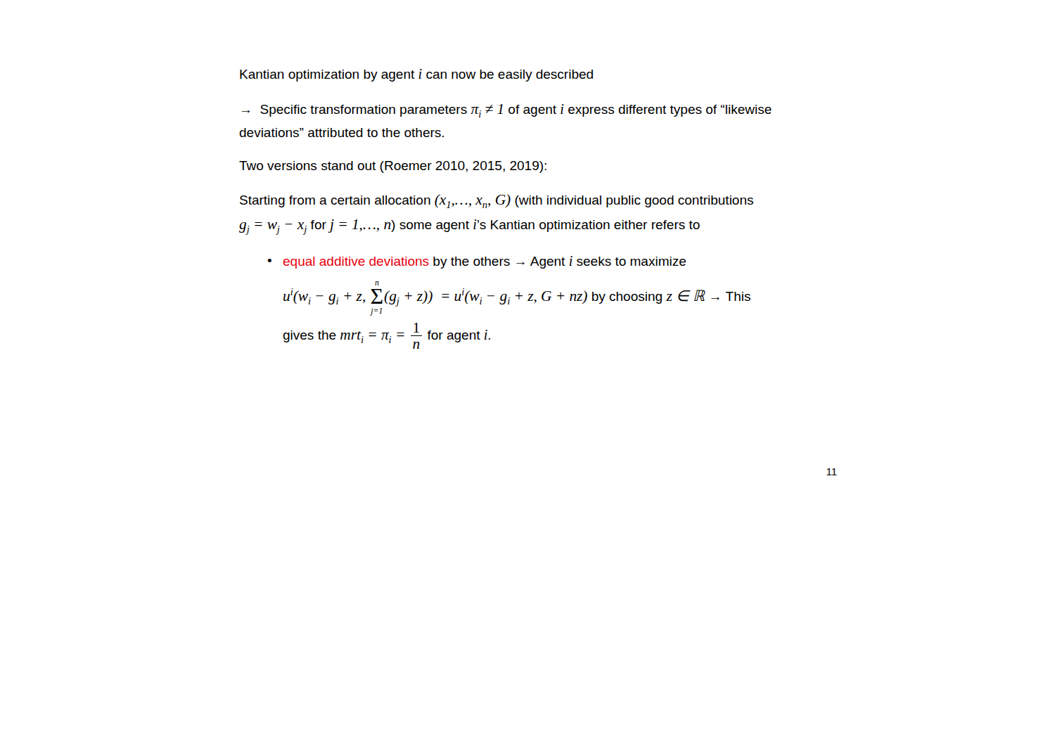Kantian optimization by agent i can now be easily described
→ Specific transformation parameters πi ≠ 1 of agent i express different types of “likewise deviations” attributed to the others.
Two versions stand out (Roemer 2010, 2015, 2019):
Starting from a certain allocation (x1,…, xn, G) (with individual public good contributions gj = wj − xj for j = 1,…, n) some agent i’s Kantian optimization either refers to
equal additive deviations by the others → Agent i seeks to maximize ui(wi − gi + z, nΣj=1(gj + z)) = ui(wi − gi + z, G + nz) by choosing z ∈ ℝ → This gives the mrti = πi = 1 n for agent i.
11